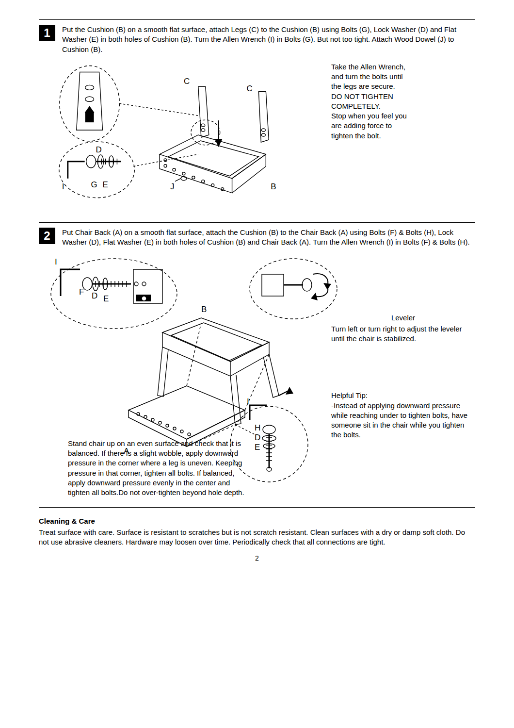1
Put the Cushion (B) on a smooth flat surface, attach Legs (C) to the Cushion (B) using Bolts (G), Lock Washer (D) and Flat Washer (E) in both holes of Cushion (B). Turn the Allen Wrench (I) in Bolts (G). But not too tight. Attach Wood Dowel (J) to Cushion (B).
C C D G E I J B
Take the Allen Wrench,
and turn the bolts until
the legs are secure.
DO NOT TIGHTEN
COMPLETELY.
Stop when you feel you
are adding force to
tighten the bolt.
2
Put Chair Back (A) on a smooth flat surface, attach the Cushion (B) to the Chair Back (A) using Bolts (F) & Bolts (H), Lock Washer (D), Flat Washer (E) in both holes of Cushion (B) and Chair Back (A). Turn the Allen Wrench (I) in Bolts (F) & Bolts (H).
I F D E B A I H D E
Leveler
Turn left or turn right to adjust the leveler until the chair is stabilized.
Helpful Tip:
-Instead of applying downward pressure while reaching under to tighten bolts, have someone sit in the chair while you tighten the bolts.
Stand chair up on an even surface and check that it is balanced. If there is a slight wobble, apply downward pressure in the corner where a leg is uneven. Keeping pressure in that corner, tighten all bolts. If balanced, apply downward pressure evenly in the center and tighten all bolts.Do not over-tighten beyond hole depth.
Cleaning & Care
Treat surface with care. Surface is resistant to scratches but is not scratch resistant. Clean surfaces with a dry or damp soft cloth. Do not use abrasive cleaners. Hardware may loosen over time. Periodically check that all connections are tight.
2